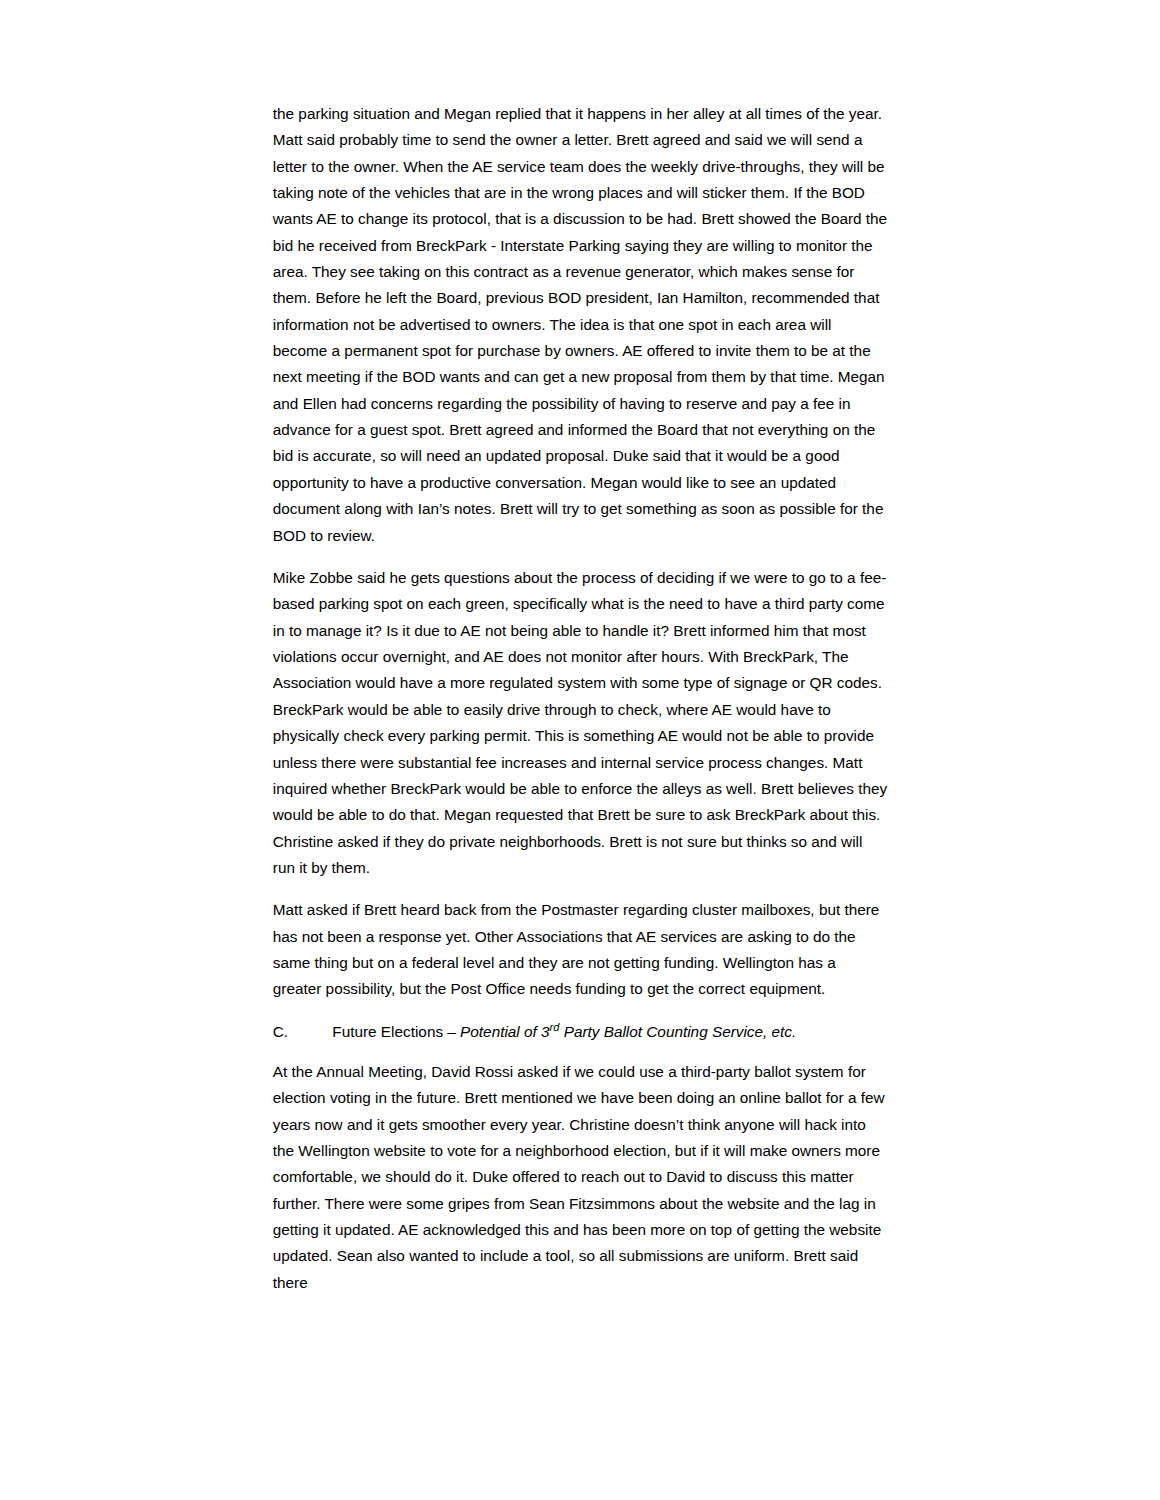the parking situation and Megan replied that it happens in her alley at all times of the year. Matt said probably time to send the owner a letter. Brett agreed and said we will send a letter to the owner. When the AE service team does the weekly drive-throughs, they will be taking note of the vehicles that are in the wrong places and will sticker them. If the BOD wants AE to change its protocol, that is a discussion to be had. Brett showed the Board the bid he received from BreckPark - Interstate Parking saying they are willing to monitor the area. They see taking on this contract as a revenue generator, which makes sense for them. Before he left the Board, previous BOD president, Ian Hamilton, recommended that information not be advertised to owners. The idea is that one spot in each area will become a permanent spot for purchase by owners. AE offered to invite them to be at the next meeting if the BOD wants and can get a new proposal from them by that time. Megan and Ellen had concerns regarding the possibility of having to reserve and pay a fee in advance for a guest spot. Brett agreed and informed the Board that not everything on the bid is accurate, so will need an updated proposal. Duke said that it would be a good opportunity to have a productive conversation. Megan would like to see an updated document along with Ian’s notes. Brett will try to get something as soon as possible for the BOD to review.
Mike Zobbe said he gets questions about the process of deciding if we were to go to a fee-based parking spot on each green, specifically what is the need to have a third party come in to manage it? Is it due to AE not being able to handle it? Brett informed him that most violations occur overnight, and AE does not monitor after hours. With BreckPark, The Association would have a more regulated system with some type of signage or QR codes. BreckPark would be able to easily drive through to check, where AE would have to physically check every parking permit. This is something AE would not be able to provide unless there were substantial fee increases and internal service process changes. Matt inquired whether BreckPark would be able to enforce the alleys as well. Brett believes they would be able to do that. Megan requested that Brett be sure to ask BreckPark about this. Christine asked if they do private neighborhoods. Brett is not sure but thinks so and will run it by them.
Matt asked if Brett heard back from the Postmaster regarding cluster mailboxes, but there has not been a response yet. Other Associations that AE services are asking to do the same thing but on a federal level and they are not getting funding. Wellington has a greater possibility, but the Post Office needs funding to get the correct equipment.
C.
Future Elections – Potential of 3rd Party Ballot Counting Service, etc.
At the Annual Meeting, David Rossi asked if we could use a third-party ballot system for election voting in the future. Brett mentioned we have been doing an online ballot for a few years now and it gets smoother every year. Christine doesn’t think anyone will hack into the Wellington website to vote for a neighborhood election, but if it will make owners more comfortable, we should do it. Duke offered to reach out to David to discuss this matter further. There were some gripes from Sean Fitzsimmons about the website and the lag in getting it updated. AE acknowledged this and has been more on top of getting the website updated. Sean also wanted to include a tool, so all submissions are uniform. Brett said there